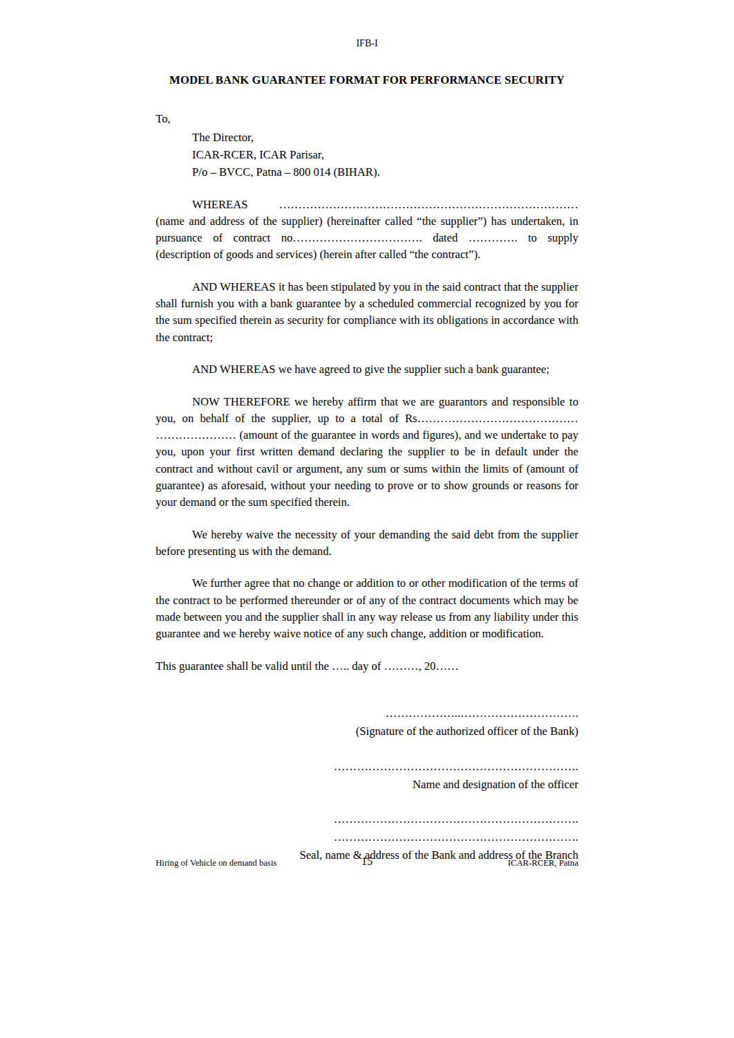IFB-I
MODEL BANK GUARANTEE FORMAT FOR PERFORMANCE SECURITY
To,
The Director,
ICAR-RCER, ICAR Parisar,
P/o – BVCC, Patna – 800 014 (BIHAR).
WHEREAS …………………………………………………………………… (name and address of the supplier) (hereinafter called “the supplier”) has undertaken, in pursuance of contract no……………………………. dated …………. to supply (description of goods and services) (herein after called “the contract”).
AND WHEREAS it has been stipulated by you in the said contract that the supplier shall furnish you with a bank guarantee by a scheduled commercial recognized by you for the sum specified therein as security for compliance with its obligations in accordance with the contract;
AND WHEREAS we have agreed to give the supplier such a bank guarantee;
NOW THEREFORE we hereby affirm that we are guarantors and responsible to you, on behalf of the supplier, up to a total of Rs…………………………………… ………………… (amount of the guarantee in words and figures), and we undertake to pay you, upon your first written demand declaring the supplier to be in default under the contract and without cavil or argument, any sum or sums within the limits of (amount of guarantee) as aforesaid, without your needing to prove or to show grounds or reasons for your demand or the sum specified therein.
We hereby waive the necessity of your demanding the said debt from the supplier before presenting us with the demand.
We further agree that no change or addition to or other modification of the terms of the contract to be performed thereunder or of any of the contract documents which may be made between you and the supplier shall in any way release us from any liability under this guarantee and we hereby waive notice of any such change, addition or modification.
This guarantee shall be valid until the ….. day of ………, 20……
………………..………………………….
(Signature of the authorized officer of the Bank)
……………………………………………………….
Name and designation of the officer
……………………………………………………….
……………………………………………………….
Seal, name & address of the Bank and address of the Branch
Hiring of Vehicle on demand basis 15 ICAR-RCER, Patna